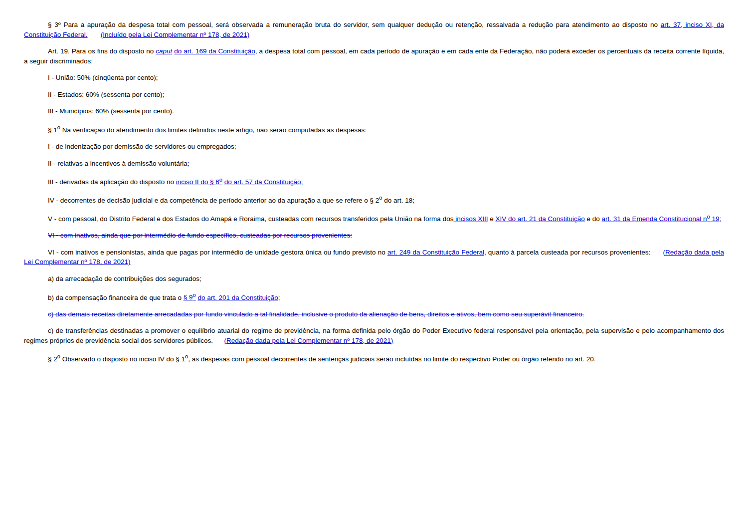§ 3º Para a apuração da despesa total com pessoal, será observada a remuneração bruta do servidor, sem qualquer dedução ou retenção, ressalvada a redução para atendimento ao disposto no art. 37, inciso XI, da Constituição Federal. (Incluído pela Lei Complementar nº 178, de 2021)
Art. 19. Para os fins do disposto no caput do art. 169 da Constituição, a despesa total com pessoal, em cada período de apuração e em cada ente da Federação, não poderá exceder os percentuais da receita corrente líquida, a seguir discriminados:
I - União: 50% (cinqüenta por cento);
II - Estados: 60% (sessenta por cento);
III - Municípios: 60% (sessenta por cento).
§ 1o Na verificação do atendimento dos limites definidos neste artigo, não serão computadas as despesas:
I - de indenização por demissão de servidores ou empregados;
II - relativas a incentivos à demissão voluntária;
III - derivadas da aplicação do disposto no inciso II do § 6o do art. 57 da Constituição;
IV - decorrentes de decisão judicial e da competência de período anterior ao da apuração a que se refere o § 2o do art. 18;
V - com pessoal, do Distrito Federal e dos Estados do Amapá e Roraima, custeadas com recursos transferidos pela União na forma dos incisos XIII e XIV do art. 21 da Constituição e do art. 31 da Emenda Constitucional no 19;
VI - com inativos, ainda que por intermédio de fundo específico, custeadas por recursos provenientes:
VI - com inativos e pensionistas, ainda que pagas por intermédio de unidade gestora única ou fundo previsto no art. 249 da Constituição Federal, quanto à parcela custeada por recursos provenientes: (Redação dada pela Lei Complementar nº 178, de 2021)
a) da arrecadação de contribuições dos segurados;
b) da compensação financeira de que trata o § 9o do art. 201 da Constituição;
c) das demais receitas diretamente arrecadadas por fundo vinculado a tal finalidade, inclusive o produto da alienação de bens, direitos e ativos, bem como seu superávit financeiro.
c) de transferências destinadas a promover o equilíbrio atuarial do regime de previdência, na forma definida pelo órgão do Poder Executivo federal responsável pela orientação, pela supervisão e pelo acompanhamento dos regimes próprios de previdência social dos servidores públicos. (Redação dada pela Lei Complementar nº 178, de 2021)
§ 2o Observado o disposto no inciso IV do § 1o, as despesas com pessoal decorrentes de sentenças judiciais serão incluídas no limite do respectivo Poder ou órgão referido no art. 20.